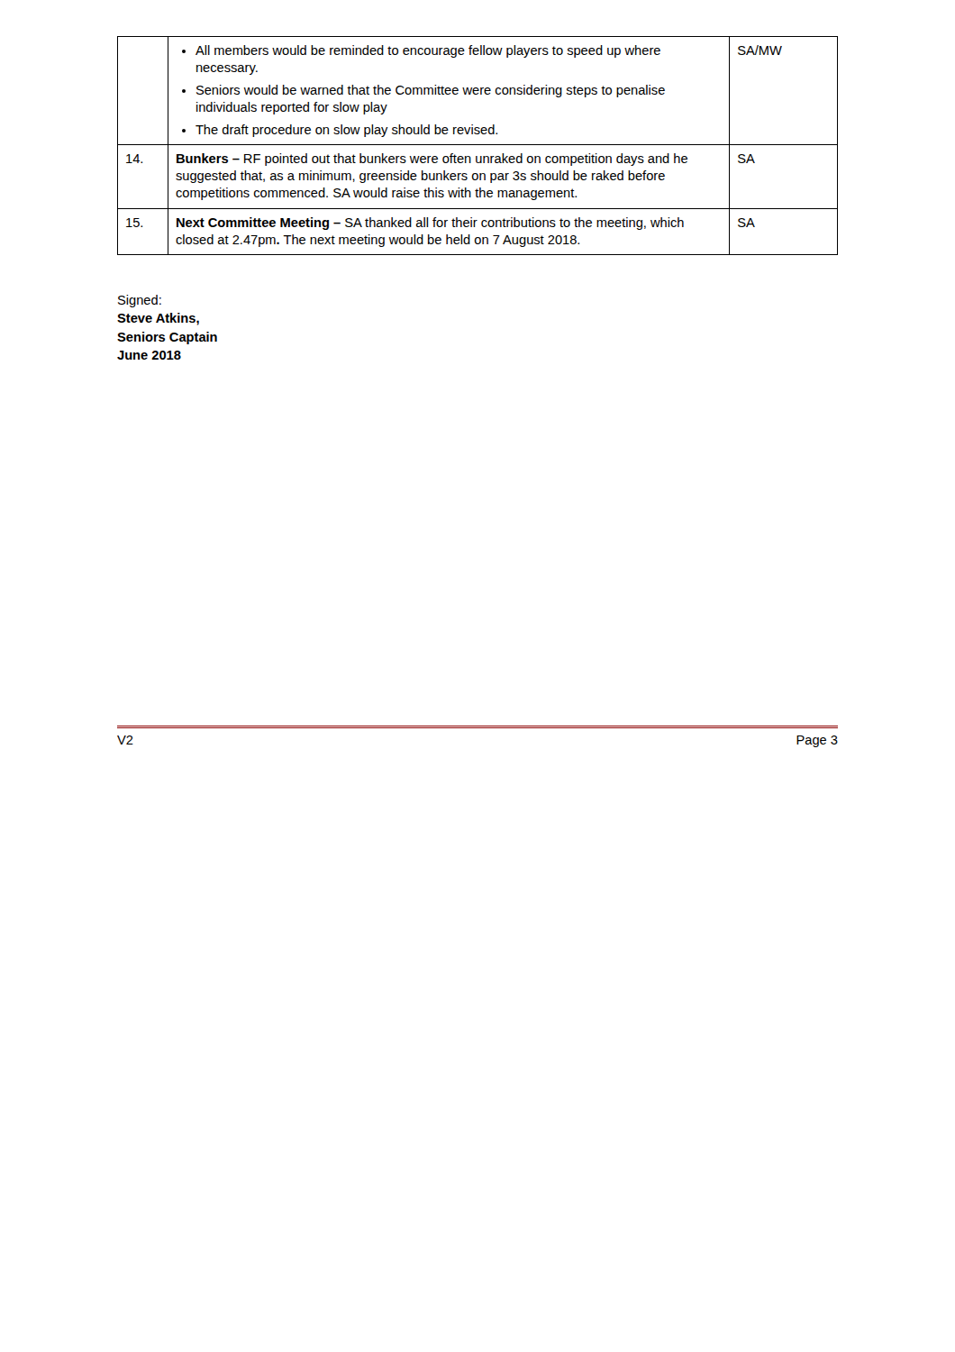| | All members would be reminded to encourage fellow players to speed up where necessary. Seniors would be warned that the Committee were considering steps to penalise individuals reported for slow play The draft procedure on slow play should be revised. | SA/MW |
| 14. | Bunkers – RF pointed out that bunkers were often unraked on competition days and he suggested that, as a minimum, greenside bunkers on par 3s should be raked before competitions commenced. SA would raise this with the management. | SA |
| 15. | Next Committee Meeting – SA thanked all for their contributions to the meeting, which closed at 2.47pm . The next meeting would be held on 7 August 2018. | SA |
Signed:
Steve Atkins,
Seniors Captain
June 2018
V2 Page 3